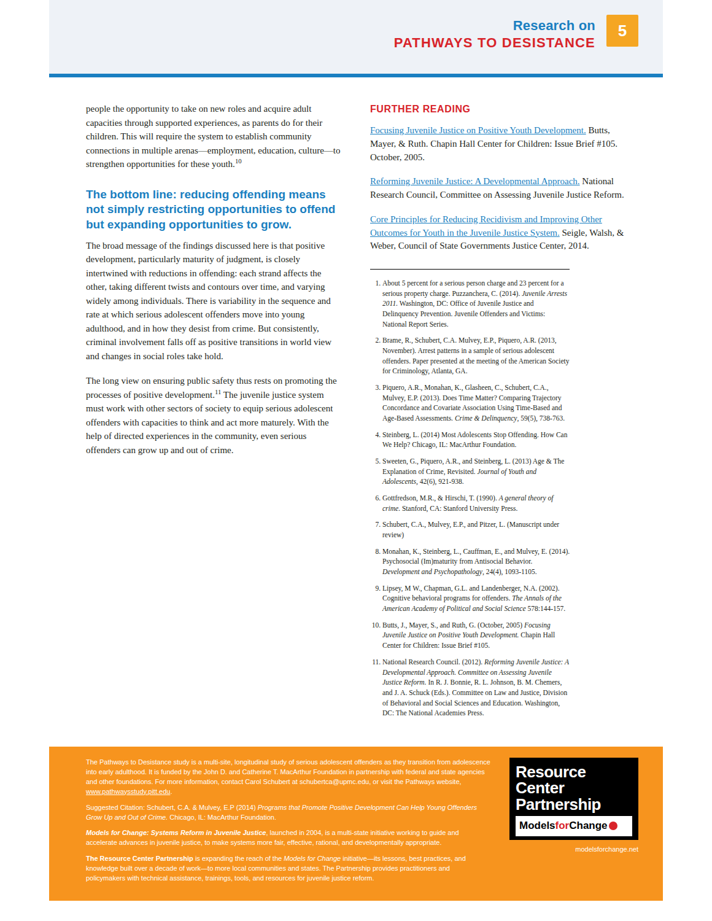Research on
PATHWAYS TO DESISTANCE
5
people the opportunity to take on new roles and acquire adult capacities through supported experiences, as parents do for their children. This will require the system to establish community connections in multiple arenas—employment, education, culture—to strengthen opportunities for these youth.10
The bottom line: reducing offending means not simply restricting opportunities to offend but expanding opportunities to grow.
The broad message of the findings discussed here is that positive development, particularly maturity of judgment, is closely intertwined with reductions in offending: each strand affects the other, taking different twists and contours over time, and varying widely among individuals. There is variability in the sequence and rate at which serious adolescent offenders move into young adulthood, and in how they desist from crime. But consistently, criminal involvement falls off as positive transitions in world view and changes in social roles take hold.
The long view on ensuring public safety thus rests on promoting the processes of positive development.11 The juvenile justice system must work with other sectors of society to equip serious adolescent offenders with capacities to think and act more maturely. With the help of directed experiences in the community, even serious offenders can grow up and out of crime.
FURTHER READING
Focusing Juvenile Justice on Positive Youth Development. Butts, Mayer, & Ruth. Chapin Hall Center for Children: Issue Brief #105. October, 2005.
Reforming Juvenile Justice: A Developmental Approach. National Research Council, Committee on Assessing Juvenile Justice Reform.
Core Principles for Reducing Recidivism and Improving Other Outcomes for Youth in the Juvenile Justice System. Seigle, Walsh, & Weber, Council of State Governments Justice Center, 2014.
About 5 percent for a serious person charge and 23 percent for a serious property charge. Puzzanchera, C. (2014). Juvenile Arrests 2011. Washington, DC: Office of Juvenile Justice and Delinquency Prevention. Juvenile Offenders and Victims: National Report Series.
Brame, R., Schubert, C.A. Mulvey, E.P., Piquero, A.R. (2013, November). Arrest patterns in a sample of serious adolescent offenders. Paper presented at the meeting of the American Society for Criminology, Atlanta, GA.
Piquero, A.R., Monahan, K., Glasheen, C., Schubert, C.A., Mulvey, E.P. (2013). Does Time Matter? Comparing Trajectory Concordance and Covariate Association Using Time-Based and Age-Based Assessments. Crime & Delinquency, 59(5), 738-763.
Steinberg, L. (2014) Most Adolescents Stop Offending. How Can We Help? Chicago, IL: MacArthur Foundation.
Sweeten, G., Piquero, A.R., and Steinberg, L. (2013) Age & The Explanation of Crime, Revisited. Journal of Youth and Adolescents, 42(6), 921-938.
Gottfredson, M.R., & Hirschi, T. (1990). A general theory of crime. Stanford, CA: Stanford University Press.
Schubert, C.A., Mulvey, E.P., and Pitzer, L. (Manuscript under review)
Monahan, K., Steinberg, L., Cauffman, E., and Mulvey, E. (2014). Psychosocial (Im)maturity from Antisocial Behavior. Development and Psychopathology, 24(4), 1093-1105.
Lipsey, M W., Chapman, G.L. and Landenberger, N.A. (2002). Cognitive behavioral programs for offenders. The Annals of the American Academy of Political and Social Science 578:144-157.
Butts, J., Mayer, S., and Ruth, G. (October, 2005) Focusing Juvenile Justice on Positive Youth Development. Chapin Hall Center for Children: Issue Brief #105.
National Research Council. (2012). Reforming Juvenile Justice: A Developmental Approach. Committee on Assessing Juvenile Justice Reform. In R. J. Bonnie, R. L. Johnson, B. M. Chemers, and J. A. Schuck (Eds.). Committee on Law and Justice, Division of Behavioral and Social Sciences and Education. Washington, DC: The National Academies Press.
The Pathways to Desistance study is a multi-site, longitudinal study of serious adolescent offenders as they transition from adolescence into early adulthood. It is funded by the John D. and Catherine T. MacArthur Foundation in partnership with federal and state agencies and other foundations. For more information, contact Carol Schubert at schubertca@upmc.edu, or visit the Pathways website, www.pathwaysstudy.pitt.edu.
Suggested Citation: Schubert, C.A. & Mulvey, E.P (2014) Programs that Promote Positive Development Can Help Young Offenders Grow Up and Out of Crime. Chicago, IL: MacArthur Foundation.
Models for Change: Systems Reform in Juvenile Justice, launched in 2004, is a multi-state initiative working to guide and accelerate advances in juvenile justice, to make systems more fair, effective, rational, and developmentally appropriate.
The Resource Center Partnership is expanding the reach of the Models for Change initiative—its lessons, best practices, and knowledge built over a decade of work—to more local communities and states. The Partnership provides practitioners and policymakers with technical assistance, trainings, tools, and resources for juvenile justice reform.
Resource
Center
Partnership
Models for Change
modelsforchange.net